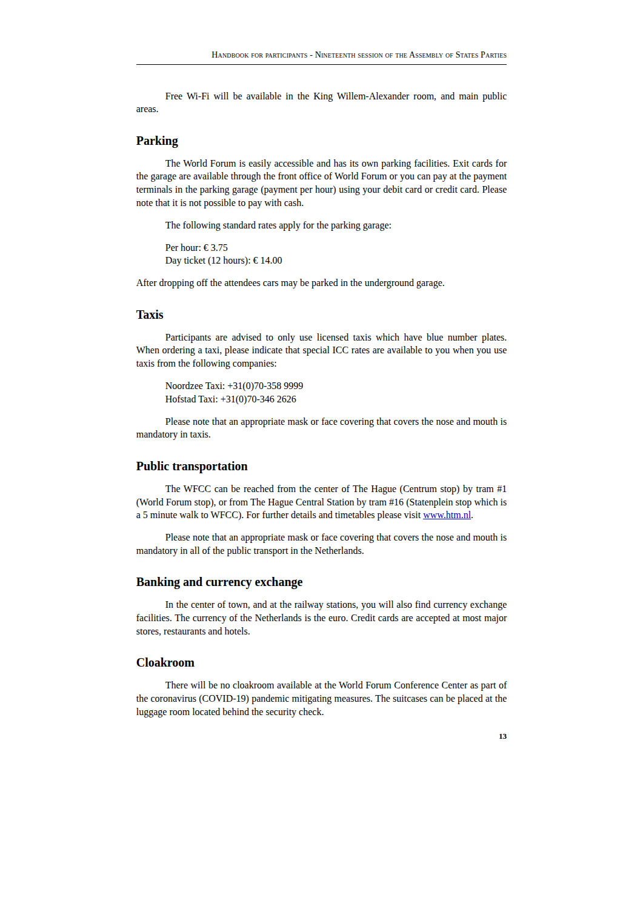Handbook for participants - Nineteenth session of the Assembly of States Parties
Free Wi-Fi will be available in the King Willem-Alexander room, and main public areas.
Parking
The World Forum is easily accessible and has its own parking facilities. Exit cards for the garage are available through the front office of World Forum or you can pay at the payment terminals in the parking garage (payment per hour) using your debit card or credit card. Please note that it is not possible to pay with cash.
The following standard rates apply for the parking garage:
Per hour: € 3.75
Day ticket (12 hours): € 14.00
After dropping off the attendees cars may be parked in the underground garage.
Taxis
Participants are advised to only use licensed taxis which have blue number plates. When ordering a taxi, please indicate that special ICC rates are available to you when you use taxis from the following companies:
Noordzee Taxi: +31(0)70-358 9999
Hofstad Taxi: +31(0)70-346 2626
Please note that an appropriate mask or face covering that covers the nose and mouth is mandatory in taxis.
Public transportation
The WFCC can be reached from the center of The Hague (Centrum stop) by tram #1 (World Forum stop), or from The Hague Central Station by tram #16 (Statenplein stop which is a 5 minute walk to WFCC). For further details and timetables please visit www.htm.nl.
Please note that an appropriate mask or face covering that covers the nose and mouth is mandatory in all of the public transport in the Netherlands.
Banking and currency exchange
In the center of town, and at the railway stations, you will also find currency exchange facilities. The currency of the Netherlands is the euro. Credit cards are accepted at most major stores, restaurants and hotels.
Cloakroom
There will be no cloakroom available at the World Forum Conference Center as part of the coronavirus (COVID-19) pandemic mitigating measures. The suitcases can be placed at the luggage room located behind the security check.
13